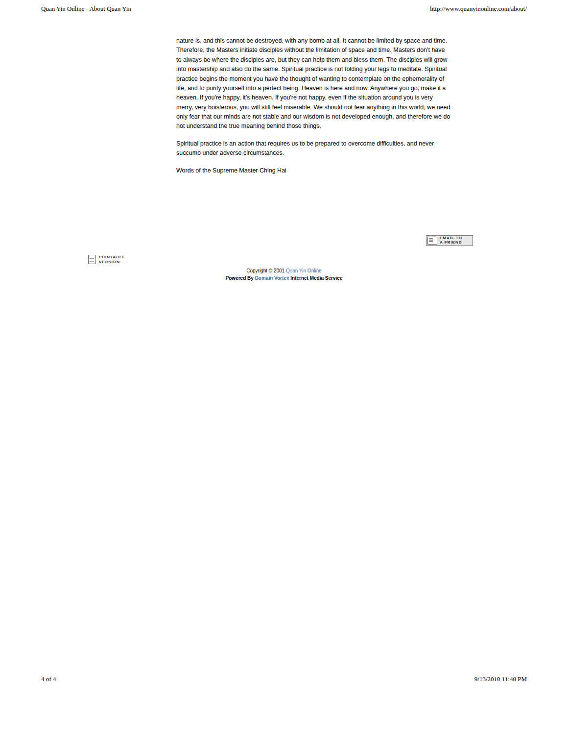Quan Yin Online - About Quan Yin
http://www.quanyinonline.com/about/
nature is, and this cannot be destroyed, with any bomb at all. It cannot be limited by space and time. Therefore, the Masters initiate disciples without the limitation of space and time. Masters don't have to always be where the disciples are, but they can help them and bless them. The disciples will grow into mastership and also do the same. Spiritual practice is not folding your legs to meditate. Spiritual practice begins the moment you have the thought of wanting to contemplate on the ephemerality of life, and to purify yourself into a perfect being. Heaven is here and now. Anywhere you go, make it a heaven. If you're happy, it's heaven. If you're not happy, even if the situation around you is very merry, very boisterous, you will still feel miserable. We should not fear anything in this world; we need only fear that our minds are not stable and our wisdom is not developed enough, and therefore we do not understand the true meaning behind those things.
Spiritual practice is an action that requires us to be prepared to overcome difficulties, and never succumb under adverse circumstances.
Words of the Supreme Master Ching Hai
EMAIL TO
A FRIEND
PRINTABLE
VERSION
Copyright © 2001 Quan Yin Online
Powered By Domain Vortex Internet Media Service
4 of 4
9/13/2010 11:40 PM